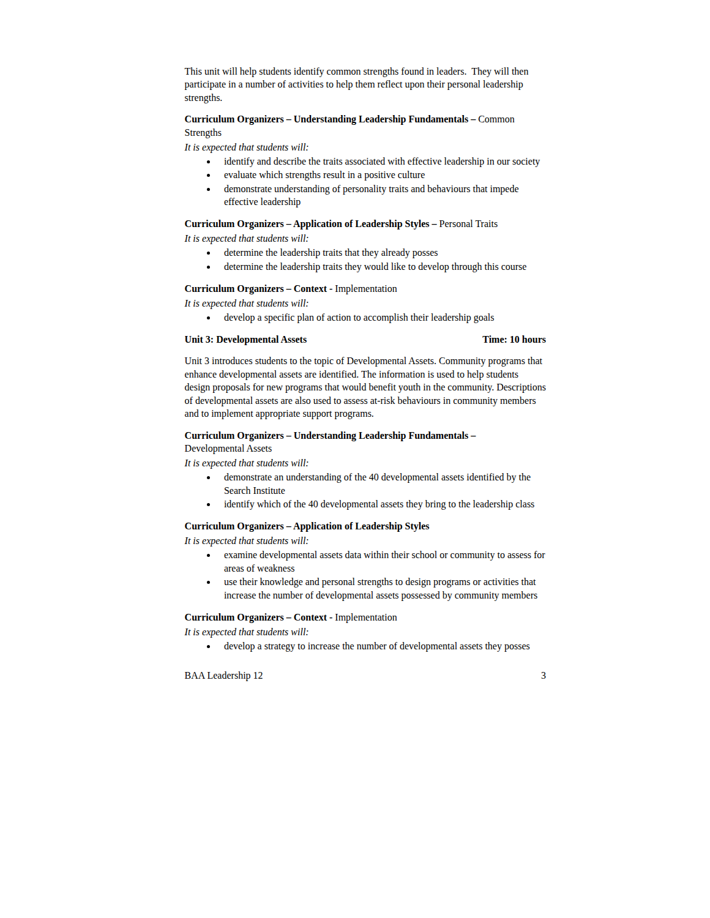This unit will help students identify common strengths found in leaders. They will then participate in a number of activities to help them reflect upon their personal leadership strengths.
Curriculum Organizers – Understanding Leadership Fundamentals – Common Strengths
It is expected that students will:
identify and describe the traits associated with effective leadership in our society
evaluate which strengths result in a positive culture
demonstrate understanding of personality traits and behaviours that impede effective leadership
Curriculum Organizers – Application of Leadership Styles – Personal Traits
It is expected that students will:
determine the leadership traits that they already posses
determine the leadership traits they would like to develop through this course
Curriculum Organizers – Context - Implementation
It is expected that students will:
develop a specific plan of action to accomplish their leadership goals
Unit 3: Developmental Assets Time: 10 hours
Unit 3 introduces students to the topic of Developmental Assets. Community programs that enhance developmental assets are identified. The information is used to help students design proposals for new programs that would benefit youth in the community. Descriptions of developmental assets are also used to assess at-risk behaviours in community members and to implement appropriate support programs.
Curriculum Organizers – Understanding Leadership Fundamentals –
Developmental Assets
It is expected that students will:
demonstrate an understanding of the 40 developmental assets identified by the Search Institute
identify which of the 40 developmental assets they bring to the leadership class
Curriculum Organizers – Application of Leadership Styles
It is expected that students will:
examine developmental assets data within their school or community to assess for areas of weakness
use their knowledge and personal strengths to design programs or activities that increase the number of developmental assets possessed by community members
Curriculum Organizers – Context - Implementation
It is expected that students will:
develop a strategy to increase the number of developmental assets they posses
BAA Leadership 12 3